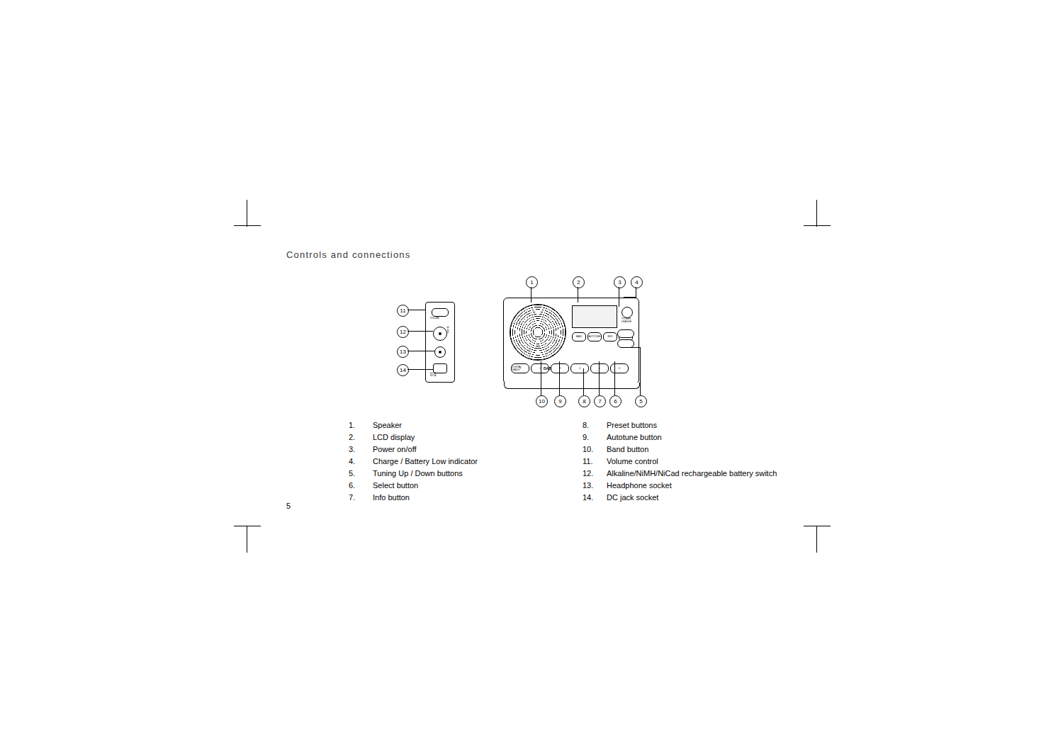Controls and connections
5
VOLUME
A
N
N
DC IN
6V 1A
POWER
CHARGE
BAND
AUTOTUNE
INFO
SELECT
1
2
3
4
5
6
DIGITAL
RADIO
DAB
1
2
3
4
5
6
7
8
9
10
11
12
13
14
1. Speaker
2. LCD display
3. Power on/off
4. Charge / Battery Low indicator
5. Tuning Up / Down buttons
6. Select button
7. Info button
8. Preset buttons
9. Autotune button
10. Band button
11. Volume control
12. Alkaline/NiMH/NiCad rechargeable battery switch
13. Headphone socket
14. DC jack socket